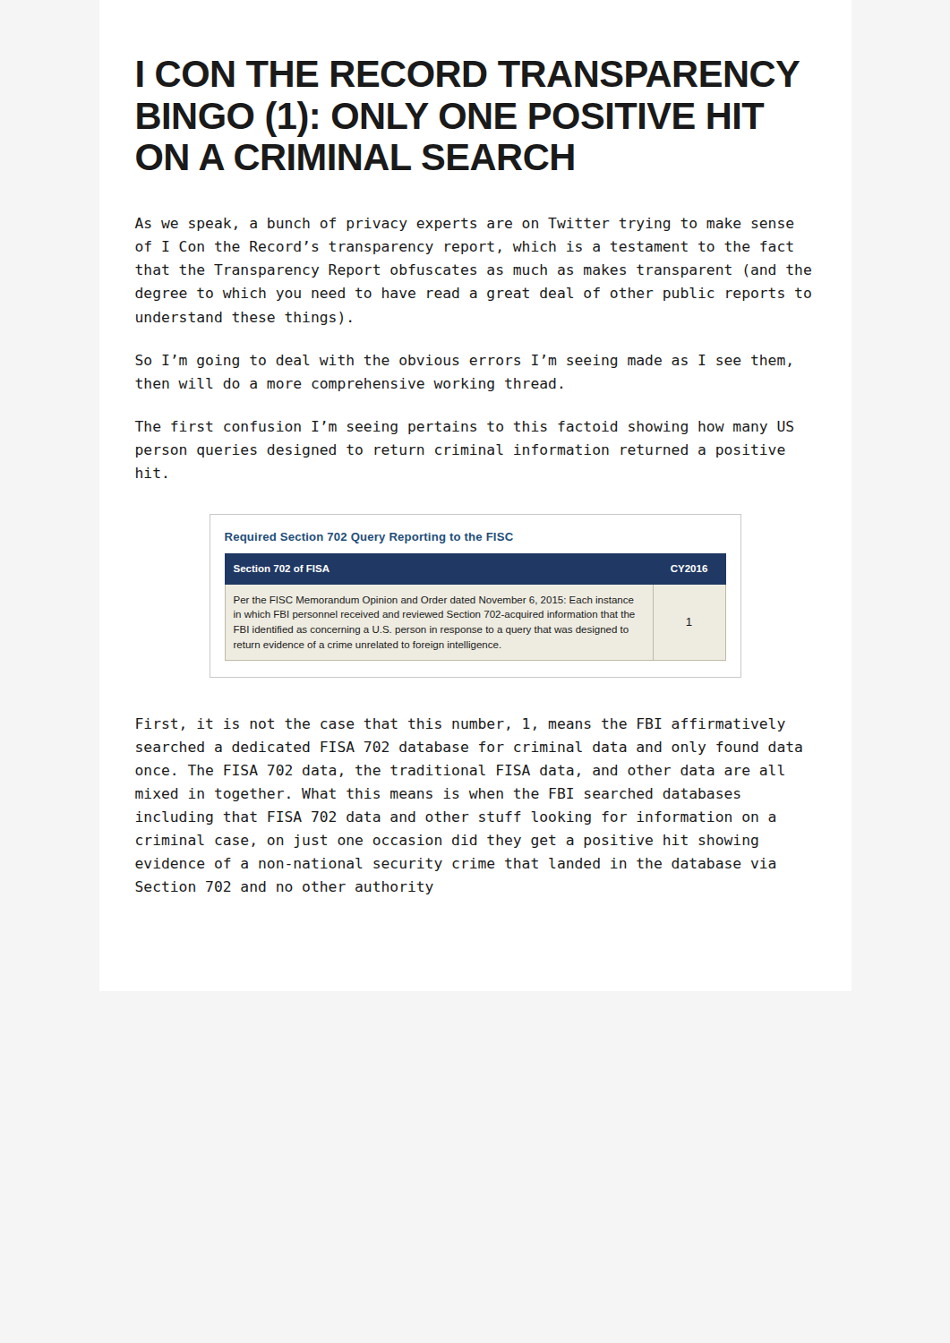I Con the Record Transparency Bingo (1): Only One Positive Hit on a Criminal Search
As we speak, a bunch of privacy experts are on Twitter trying to make sense of I Con the Record’s transparency report, which is a testament to the fact that the Transparency Report obfuscates as much as makes transparent (and the degree to which you need to have read a great deal of other public reports to understand these things).
So I’m going to deal with the obvious errors I’m seeing made as I see them, then will do a more comprehensive working thread.
The first confusion I’m seeing pertains to this factoid showing how many US person queries designed to return criminal information returned a positive hit.
Required Section 702 Query Reporting to the FISC
| Section 702 of FISA | CY2016 |
| --- | --- |
| Per the FISC Memorandum Opinion and Order dated November 6, 2015: Each instance in which FBI personnel received and reviewed Section 702-acquired information that the FBI identified as concerning a U.S. person in response to a query that was designed to return evidence of a crime unrelated to foreign intelligence. | 1 |
First, it is not the case that this number, 1, means the FBI affirmatively searched a dedicated FISA 702 database for criminal data and only found data once. The FISA 702 data, the traditional FISA data, and other data are all mixed in together. What this means is when the FBI searched databases including that FISA 702 data and other stuff looking for information on a criminal case, on just one occasion did they get a positive hit showing evidence of a non-national security crime that landed in the database via Section 702 and no other authority